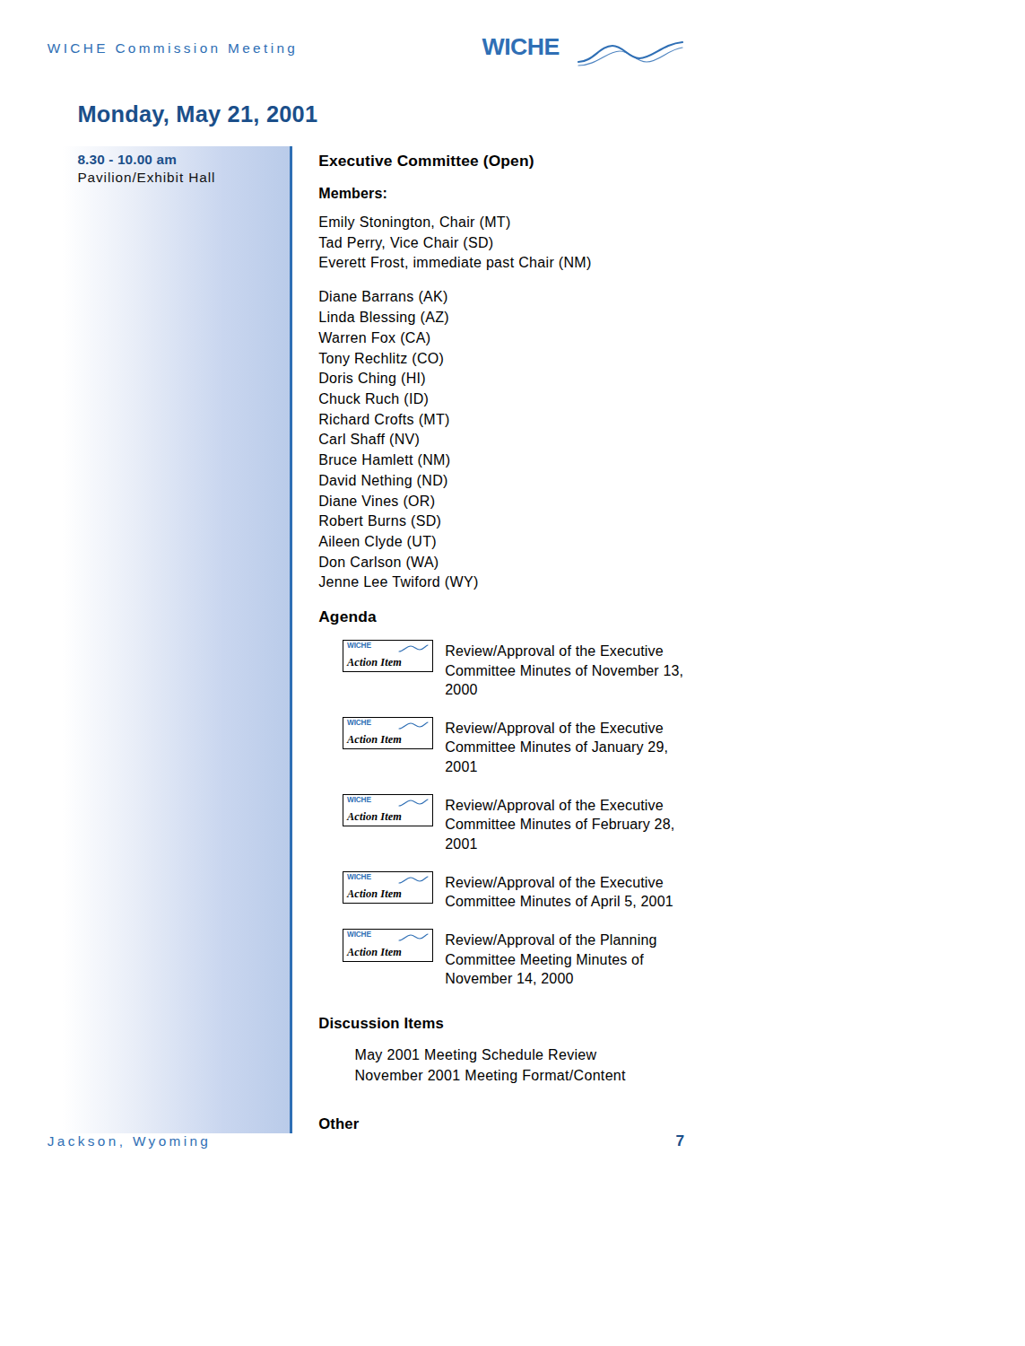WICHE Commission Meeting
WICHE
Monday, May 21, 2001
8.30 - 10.00 am
Pavilion/Exhibit Hall
Executive Committee (Open)
Members:
Emily Stonington, Chair (MT)
Tad Perry, Vice Chair (SD)
Everett Frost, immediate past Chair (NM)
Diane Barrans (AK)
Linda Blessing (AZ)
Warren Fox (CA)
Tony Rechlitz (CO)
Doris Ching (HI)
Chuck Ruch (ID)
Richard Crofts (MT)
Carl Shaff (NV)
Bruce Hamlett (NM)
David Nething (ND)
Diane Vines (OR)
Robert Burns (SD)
Aileen Clyde (UT)
Don Carlson (WA)
Jenne Lee Twiford (WY)
Agenda
WICHE Action Item
Review/Approval of the Executive Committee Minutes of November 13, 2000
WICHE Action Item
Review/Approval of the Executive Committee Minutes of January 29, 2001
WICHE Action Item
Review/Approval of the Executive Committee Minutes of February 28, 2001
WICHE Action Item
Review/Approval of the Executive Committee Minutes of April 5, 2001
WICHE Action Item
Review/Approval of the Planning Committee Meeting Minutes of November 14, 2000
Discussion Items
May 2001 Meeting Schedule Review
November 2001 Meeting Format/Content
Other
Jackson, Wyoming
7